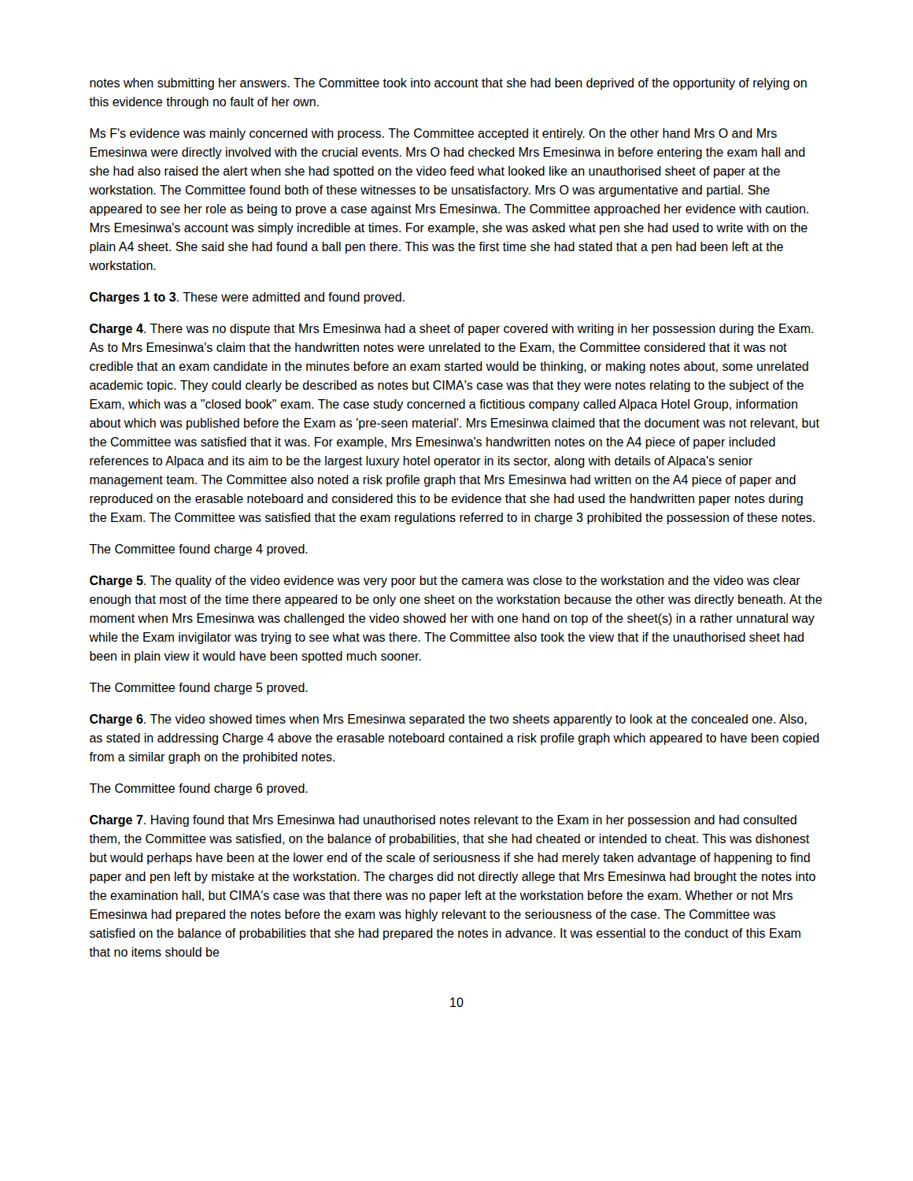notes when submitting her answers. The Committee took into account that she had been deprived of the opportunity of relying on this evidence through no fault of her own.
Ms F's evidence was mainly concerned with process. The Committee accepted it entirely. On the other hand Mrs O and Mrs Emesinwa were directly involved with the crucial events. Mrs O had checked Mrs Emesinwa in before entering the exam hall and she had also raised the alert when she had spotted on the video feed what looked like an unauthorised sheet of paper at the workstation. The Committee found both of these witnesses to be unsatisfactory. Mrs O was argumentative and partial. She appeared to see her role as being to prove a case against Mrs Emesinwa. The Committee approached her evidence with caution. Mrs Emesinwa's account was simply incredible at times. For example, she was asked what pen she had used to write with on the plain A4 sheet. She said she had found a ball pen there. This was the first time she had stated that a pen had been left at the workstation.
Charges 1 to 3. These were admitted and found proved.
Charge 4. There was no dispute that Mrs Emesinwa had a sheet of paper covered with writing in her possession during the Exam. As to Mrs Emesinwa's claim that the handwritten notes were unrelated to the Exam, the Committee considered that it was not credible that an exam candidate in the minutes before an exam started would be thinking, or making notes about, some unrelated academic topic. They could clearly be described as notes but CIMA's case was that they were notes relating to the subject of the Exam, which was a "closed book" exam. The case study concerned a fictitious company called Alpaca Hotel Group, information about which was published before the Exam as 'pre-seen material'. Mrs Emesinwa claimed that the document was not relevant, but the Committee was satisfied that it was. For example, Mrs Emesinwa's handwritten notes on the A4 piece of paper included references to Alpaca and its aim to be the largest luxury hotel operator in its sector, along with details of Alpaca's senior management team. The Committee also noted a risk profile graph that Mrs Emesinwa had written on the A4 piece of paper and reproduced on the erasable noteboard and considered this to be evidence that she had used the handwritten paper notes during the Exam. The Committee was satisfied that the exam regulations referred to in charge 3 prohibited the possession of these notes.
The Committee found charge 4 proved.
Charge 5. The quality of the video evidence was very poor but the camera was close to the workstation and the video was clear enough that most of the time there appeared to be only one sheet on the workstation because the other was directly beneath. At the moment when Mrs Emesinwa was challenged the video showed her with one hand on top of the sheet(s) in a rather unnatural way while the Exam invigilator was trying to see what was there. The Committee also took the view that if the unauthorised sheet had been in plain view it would have been spotted much sooner.
The Committee found charge 5 proved.
Charge 6. The video showed times when Mrs Emesinwa separated the two sheets apparently to look at the concealed one. Also, as stated in addressing Charge 4 above the erasable noteboard contained a risk profile graph which appeared to have been copied from a similar graph on the prohibited notes.
The Committee found charge 6 proved.
Charge 7. Having found that Mrs Emesinwa had unauthorised notes relevant to the Exam in her possession and had consulted them, the Committee was satisfied, on the balance of probabilities, that she had cheated or intended to cheat. This was dishonest but would perhaps have been at the lower end of the scale of seriousness if she had merely taken advantage of happening to find paper and pen left by mistake at the workstation. The charges did not directly allege that Mrs Emesinwa had brought the notes into the examination hall, but CIMA's case was that there was no paper left at the workstation before the exam. Whether or not Mrs Emesinwa had prepared the notes before the exam was highly relevant to the seriousness of the case. The Committee was satisfied on the balance of probabilities that she had prepared the notes in advance. It was essential to the conduct of this Exam that no items should be
10